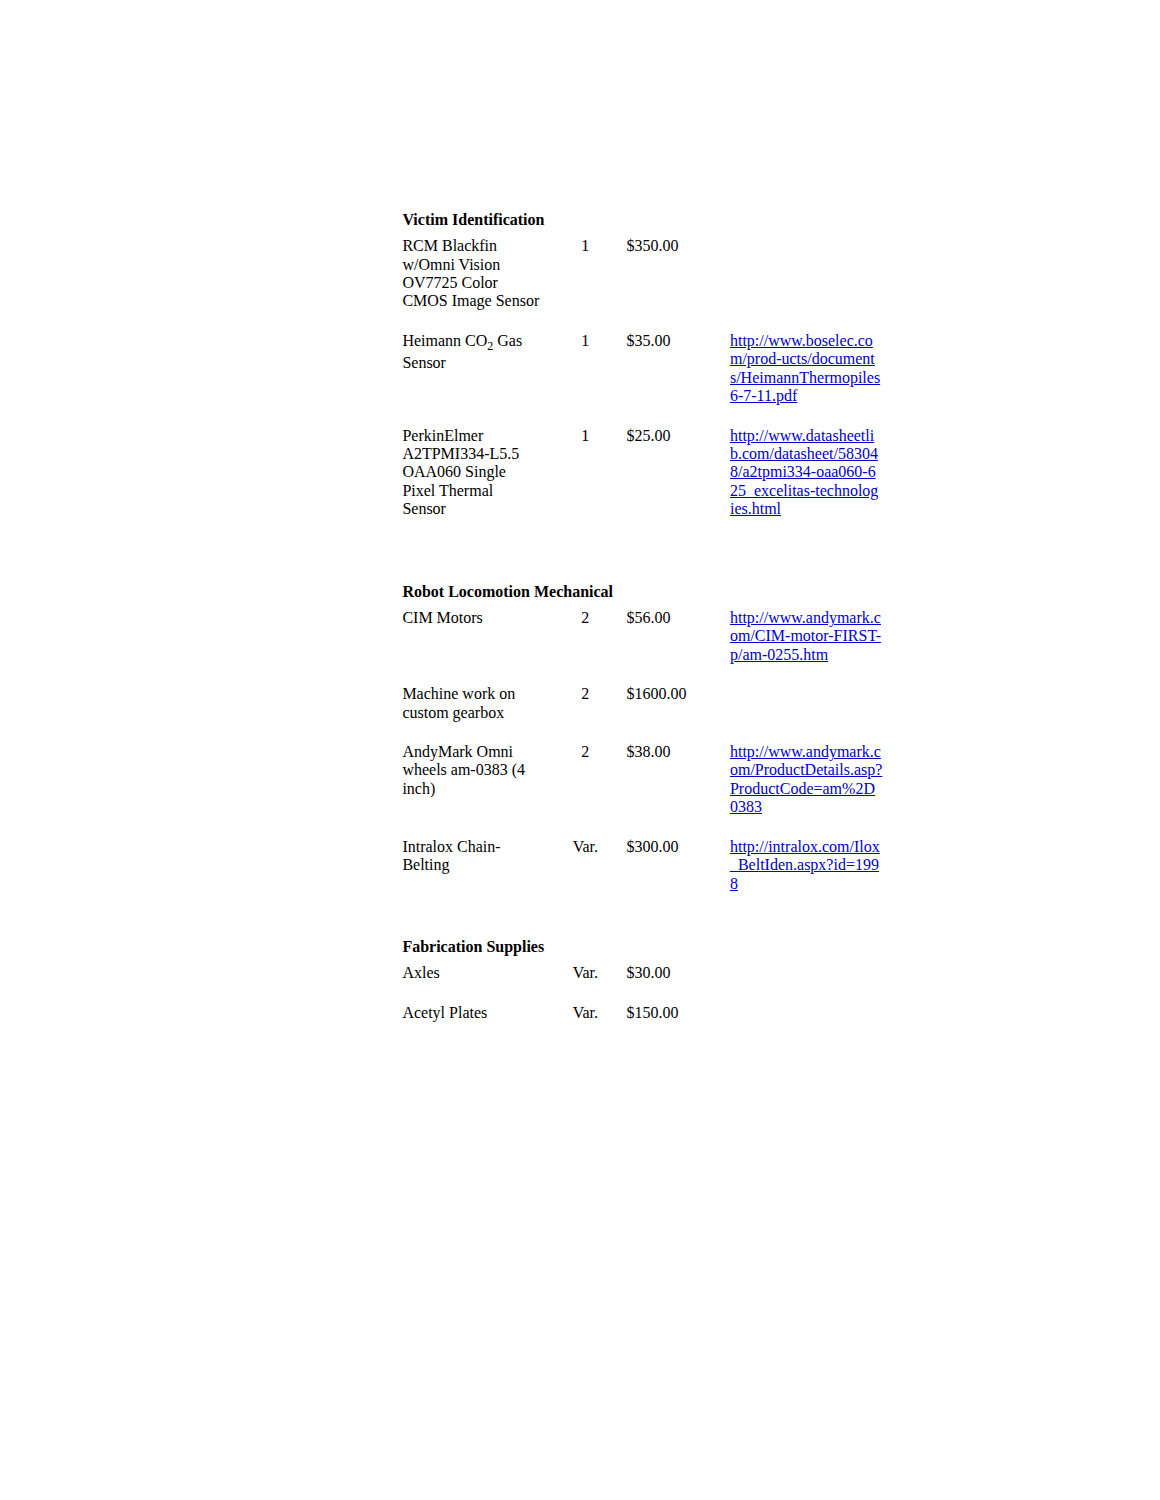| Victim Identification |
| RCM Blackfin w/Omni Vision OV7725 Color CMOS Image Sensor | 1 | $350.00 | |
| Heimann CO 2 Gas Sensor | 1 | $35.00 | http://www.boselec.com/prod-ucts/documents/HeimannThermopiles6-7-11.pdf |
| PerkinElmer A2TPMI334-L5.5 OAA060 Single Pixel Thermal Sensor | 1 | $25.00 | http://www.datasheetlib.com/datasheet/583048/a2tpmi334-oaa060-625_excelitas-technologies.html |
| Robot Locomotion Mechanical |
| CIM Motors | 2 | $56.00 | http://www.andymark.com/CIM-motor-FIRST-p/am-0255.htm |
| Machine work on custom gearbox | 2 | $1600.00 | |
| AndyMark Omni wheels am-0383 (4 inch) | 2 | $38.00 | http://www.andymark.com/ProductDetails.asp?ProductCode=am%2D0383 |
| Intralox Chain-Belting | Var. | $300.00 | http://intralox.com/Ilox_BeltIden.aspx?id=1998 |
| Fabrication Supplies |
| Axles | Var. | $30.00 | |
| Acetyl Plates | Var. | $150.00 | |